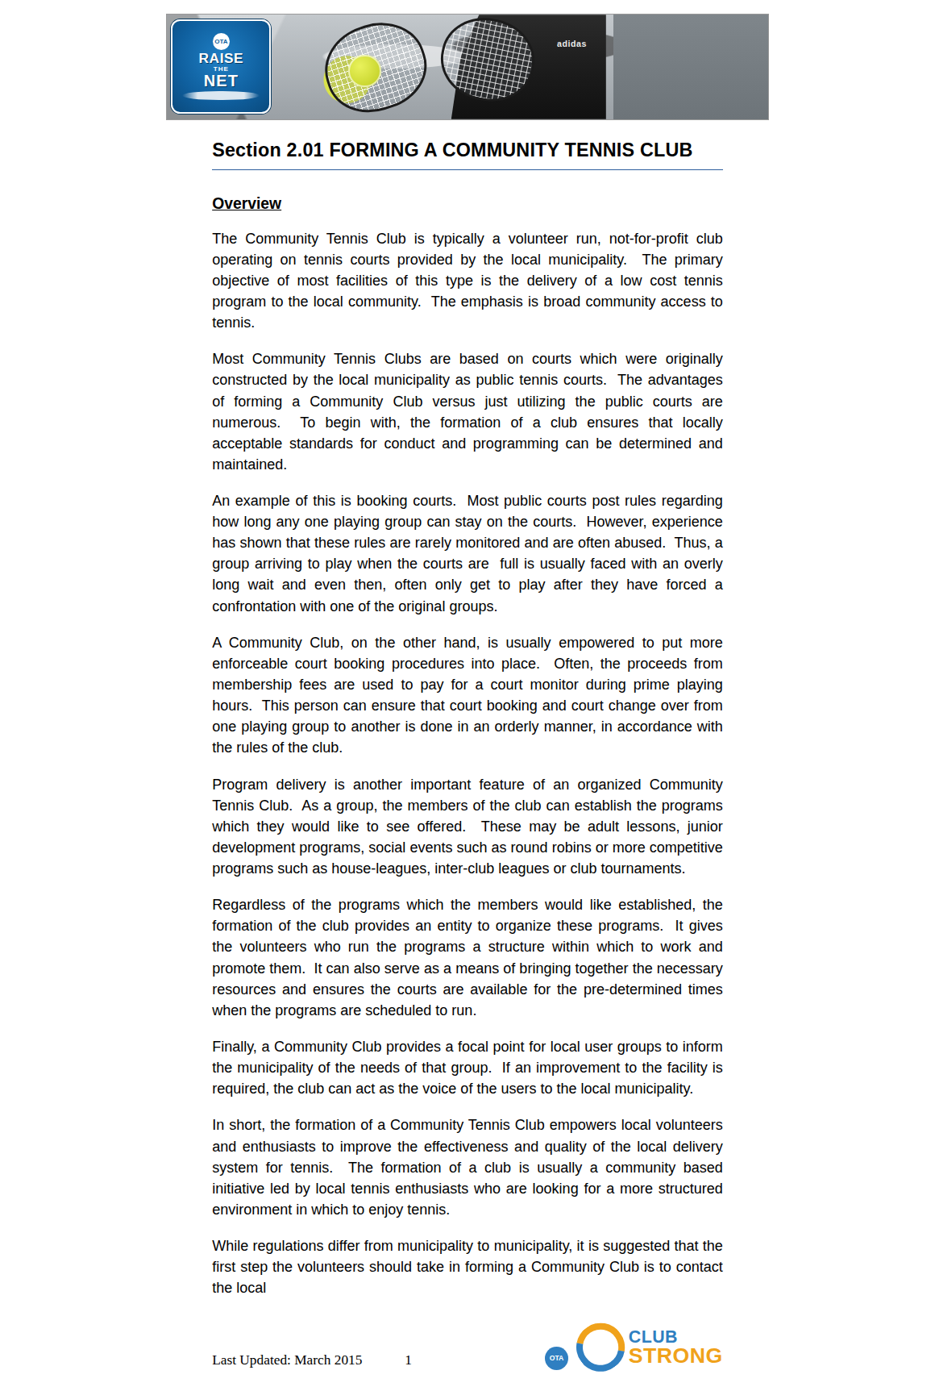adidas
OTA
RAISE
THE
NET
Section 2.01 FORMING A COMMUNITY TENNIS CLUB
Overview
The Community Tennis Club is typically a volunteer run, not-for-profit club operating on tennis courts provided by the local municipality. The primary objective of most facilities of this type is the delivery of a low cost tennis program to the local community. The emphasis is broad community access to tennis.
Most Community Tennis Clubs are based on courts which were originally constructed by the local municipality as public tennis courts. The advantages of forming a Community Club versus just utilizing the public courts are numerous. To begin with, the formation of a club ensures that locally acceptable standards for conduct and programming can be determined and maintained.
An example of this is booking courts. Most public courts post rules regarding how long any one playing group can stay on the courts. However, experience has shown that these rules are rarely monitored and are often abused. Thus, a group arriving to play when the courts are full is usually faced with an overly long wait and even then, often only get to play after they have forced a confrontation with one of the original groups.
A Community Club, on the other hand, is usually empowered to put more enforceable court booking procedures into place. Often, the proceeds from membership fees are used to pay for a court monitor during prime playing hours. This person can ensure that court booking and court change over from one playing group to another is done in an orderly manner, in accordance with the rules of the club.
Program delivery is another important feature of an organized Community Tennis Club. As a group, the members of the club can establish the programs which they would like to see offered. These may be adult lessons, junior development programs, social events such as round robins or more competitive programs such as house-leagues, inter-club leagues or club tournaments.
Regardless of the programs which the members would like established, the formation of the club provides an entity to organize these programs. It gives the volunteers who run the programs a structure within which to work and promote them. It can also serve as a means of bringing together the necessary resources and ensures the courts are available for the pre-determined times when the programs are scheduled to run.
Finally, a Community Club provides a focal point for local user groups to inform the municipality of the needs of that group. If an improvement to the facility is required, the club can act as the voice of the users to the local municipality.
In short, the formation of a Community Tennis Club empowers local volunteers and enthusiasts to improve the effectiveness and quality of the local delivery system for tennis. The formation of a club is usually a community based initiative led by local tennis enthusiasts who are looking for a more structured environment in which to enjoy tennis.
While regulations differ from municipality to municipality, it is suggested that the first step the volunteers should take in forming a Community Club is to contact the local
Last Updated: March 2015
1
OTA
CLUB
STRONG